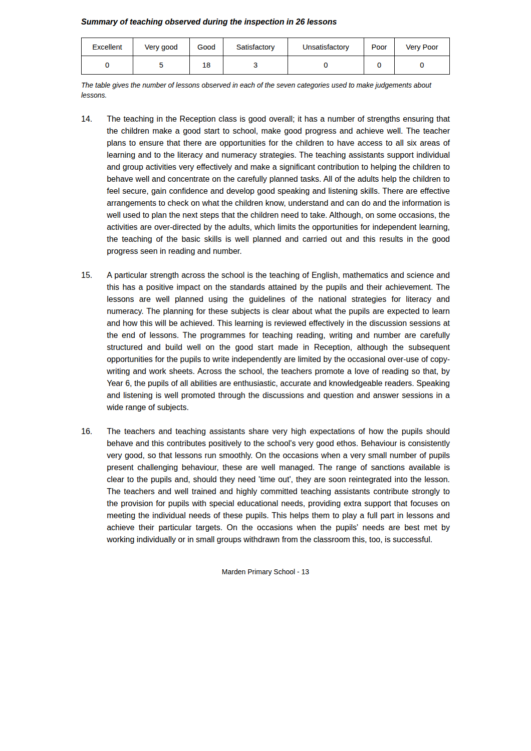Summary of teaching observed during the inspection in 26 lessons
| Excellent | Very good | Good | Satisfactory | Unsatisfactory | Poor | Very Poor |
| --- | --- | --- | --- | --- | --- | --- |
| 0 | 5 | 18 | 3 | 0 | 0 | 0 |
The table gives the number of lessons observed in each of the seven categories used to make judgements about lessons.
The teaching in the Reception class is good overall; it has a number of strengths ensuring that the children make a good start to school, make good progress and achieve well. The teacher plans to ensure that there are opportunities for the children to have access to all six areas of learning and to the literacy and numeracy strategies. The teaching assistants support individual and group activities very effectively and make a significant contribution to helping the children to behave well and concentrate on the carefully planned tasks. All of the adults help the children to feel secure, gain confidence and develop good speaking and listening skills. There are effective arrangements to check on what the children know, understand and can do and the information is well used to plan the next steps that the children need to take. Although, on some occasions, the activities are over-directed by the adults, which limits the opportunities for independent learning, the teaching of the basic skills is well planned and carried out and this results in the good progress seen in reading and number.
A particular strength across the school is the teaching of English, mathematics and science and this has a positive impact on the standards attained by the pupils and their achievement. The lessons are well planned using the guidelines of the national strategies for literacy and numeracy. The planning for these subjects is clear about what the pupils are expected to learn and how this will be achieved. This learning is reviewed effectively in the discussion sessions at the end of lessons. The programmes for teaching reading, writing and number are carefully structured and build well on the good start made in Reception, although the subsequent opportunities for the pupils to write independently are limited by the occasional over-use of copy-writing and work sheets. Across the school, the teachers promote a love of reading so that, by Year 6, the pupils of all abilities are enthusiastic, accurate and knowledgeable readers. Speaking and listening is well promoted through the discussions and question and answer sessions in a wide range of subjects.
The teachers and teaching assistants share very high expectations of how the pupils should behave and this contributes positively to the school's very good ethos. Behaviour is consistently very good, so that lessons run smoothly. On the occasions when a very small number of pupils present challenging behaviour, these are well managed. The range of sanctions available is clear to the pupils and, should they need 'time out', they are soon reintegrated into the lesson. The teachers and well trained and highly committed teaching assistants contribute strongly to the provision for pupils with special educational needs, providing extra support that focuses on meeting the individual needs of these pupils. This helps them to play a full part in lessons and achieve their particular targets. On the occasions when the pupils' needs are best met by working individually or in small groups withdrawn from the classroom this, too, is successful.
Marden Primary School - 13